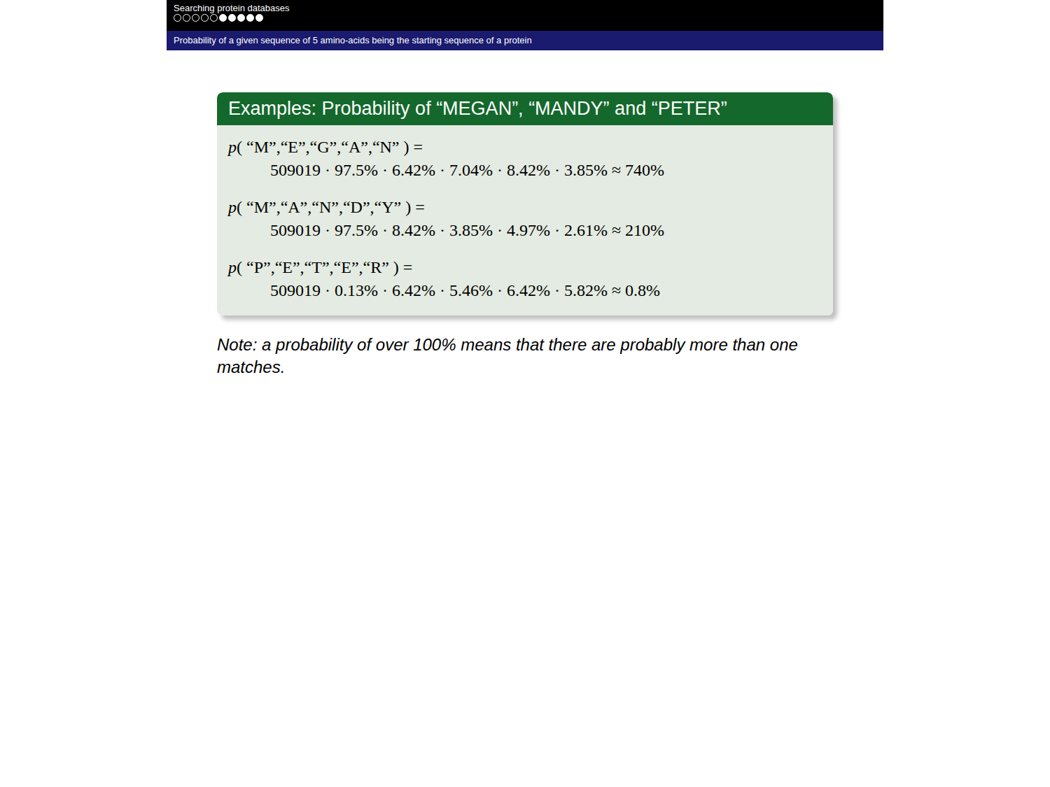Searching protein databases
Probability of a given sequence of 5 amino-acids being the starting sequence of a protein
Examples: Probability of “MEGAN”, “MANDY” and “PETER”
p( “M”,“E”,“G”,“A”,“N” ) =
509019 · 97.5% · 6.42% · 7.04% · 8.42% · 3.85% ≈ 740%
p( “M”,“A”,“N”,“D”,“Y” ) =
509019 · 97.5% · 8.42% · 3.85% · 4.97% · 2.61% ≈ 210%
p( “P”,“E”,“T”,“E”,“R” ) =
509019 · 0.13% · 6.42% · 5.46% · 6.42% · 5.82% ≈ 0.8%
Note: a probability of over 100% means that there are probably more than one matches.